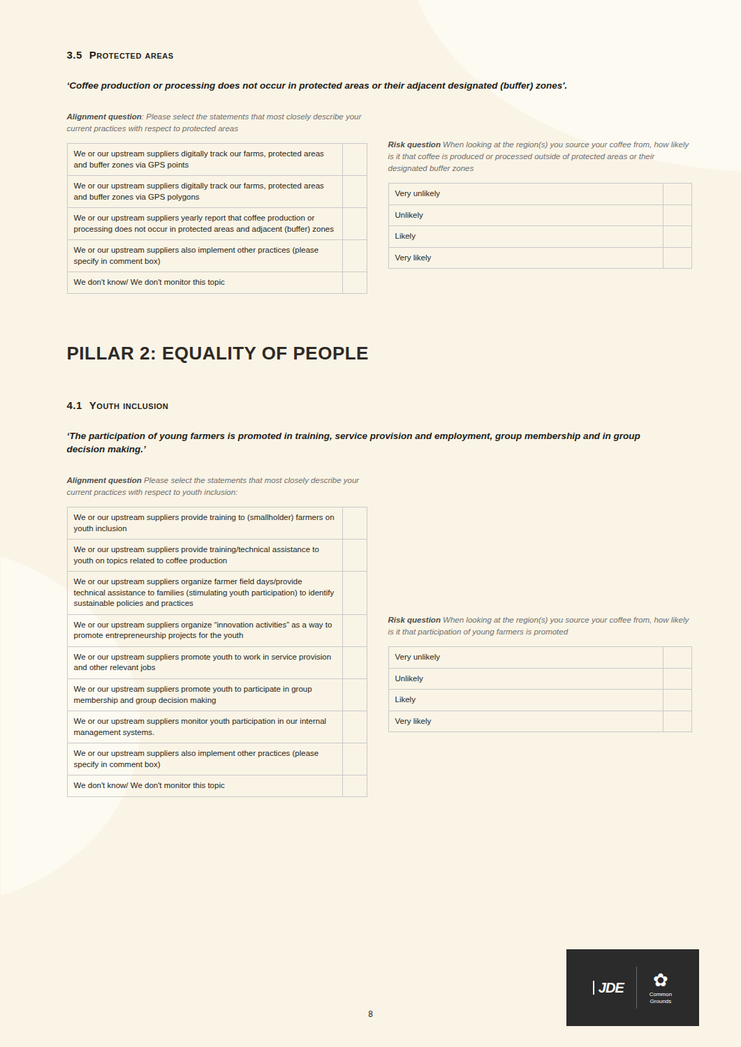3.5 Protected areas
‘Coffee production or processing does not occur in protected areas or their adjacent designated (buffer) zones'.
Alignment question: Please select the statements that most closely describe your current practices with respect to protected areas
| We or our upstream suppliers digitally track our farms, protected areas and buffer zones via GPS points | |
| We or our upstream suppliers digitally track our farms, protected areas and buffer zones via GPS polygons | |
| We or our upstream suppliers yearly report that coffee production or processing does not occur in protected areas and adjacent (buffer) zones | |
| We or our upstream suppliers also implement other practices (please specify in comment box) | |
| We don't know/ We don't monitor this topic | |
Risk question When looking at the region(s) you source your coffee from, how likely is it that coffee is produced or processed outside of protected areas or their designated buffer zones
| Very unlikely | |
| Unlikely | |
| Likely | |
| Very likely | |
PILLAR 2: EQUALITY OF PEOPLE
4.1 Youth inclusion
‘The participation of young farmers is promoted in training, service provision and employment, group membership and in group decision making.’
Alignment question Please select the statements that most closely describe your current practices with respect to youth inclusion:
| We or our upstream suppliers provide training to (smallholder) farmers on youth inclusion | |
| We or our upstream suppliers provide training/technical assistance to youth on topics related to coffee production | |
| We or our upstream suppliers organize farmer field days/provide technical assistance to families (stimulating youth participation) to identify sustainable policies and practices | |
| We or our upstream suppliers organize “innovation activities” as a way to promote entrepreneurship projects for the youth | |
| We or our upstream suppliers promote youth to work in service provision and other relevant jobs | |
| We or our upstream suppliers promote youth to participate in group membership and group decision making | |
| We or our upstream suppliers monitor youth participation in our internal management systems. | |
| We or our upstream suppliers also implement other practices (please specify in comment box) | |
| We don't know/ We don't monitor this topic | |
Risk question When looking at the region(s) you source your coffee from, how likely is it that participation of young farmers is promoted
| Very unlikely | |
| Unlikely | |
| Likely | |
| Very likely | |
8
JDE
✿ Common
Grounds